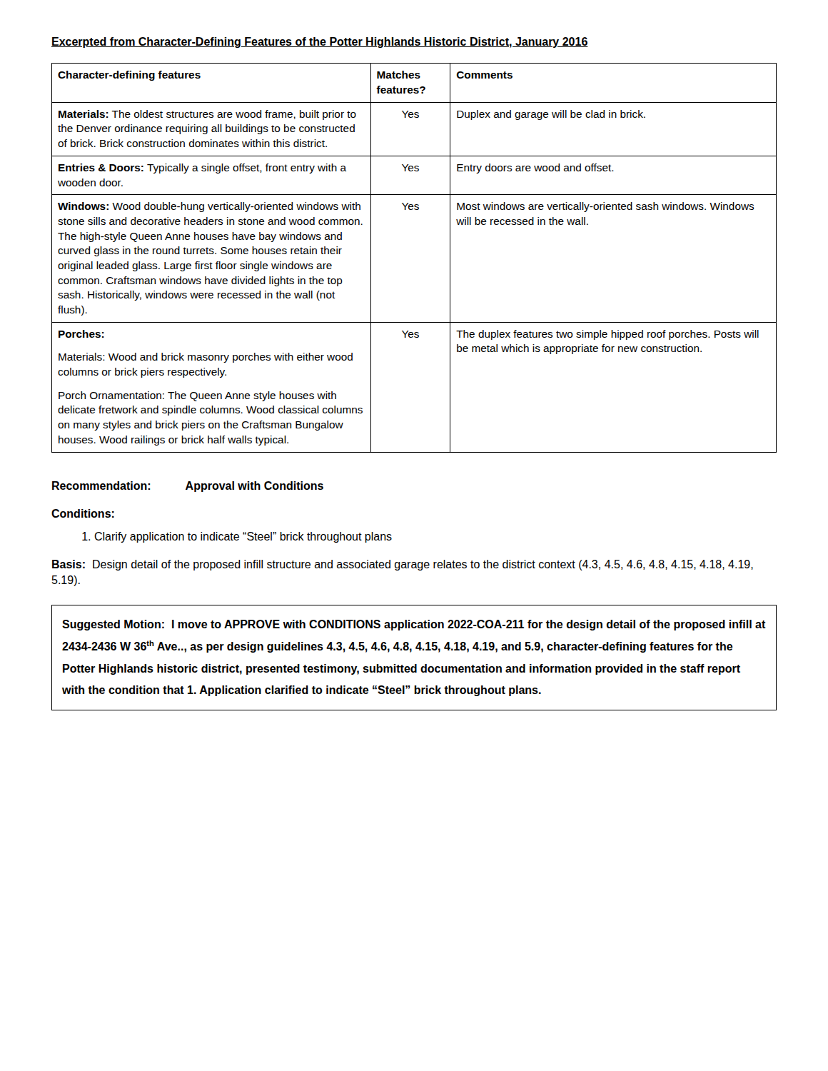Excerpted from Character-Defining Features of the Potter Highlands Historic District, January 2016
| Character-defining features | Matches features? | Comments |
| --- | --- | --- |
| Materials: The oldest structures are wood frame, built prior to the Denver ordinance requiring all buildings to be constructed of brick. Brick construction dominates within this district. | Yes | Duplex and garage will be clad in brick. |
| Entries & Doors: Typically a single offset, front entry with a wooden door. | Yes | Entry doors are wood and offset. |
| Windows: Wood double-hung vertically-oriented windows with stone sills and decorative headers in stone and wood common. The high-style Queen Anne houses have bay windows and curved glass in the round turrets. Some houses retain their original leaded glass. Large first floor single windows are common. Craftsman windows have divided lights in the top sash. Historically, windows were recessed in the wall (not flush). | Yes | Most windows are vertically-oriented sash windows. Windows will be recessed in the wall. |
| Porches: Materials: Wood and brick masonry porches with either wood columns or brick piers respectively. Porch Ornamentation: The Queen Anne style houses with delicate fretwork and spindle columns. Wood classical columns on many styles and brick piers on the Craftsman Bungalow houses. Wood railings or brick half walls typical. | Yes | The duplex features two simple hipped roof porches. Posts will be metal which is appropriate for new construction. |
Recommendation: Approval with Conditions
Conditions:
Clarify application to indicate “Steel” brick throughout plans
Basis: Design detail of the proposed infill structure and associated garage relates to the district context (4.3, 4.5, 4.6, 4.8, 4.15, 4.18, 4.19, 5.19).
Suggested Motion: I move to APPROVE with CONDITIONS application 2022-COA-211 for the design detail of the proposed infill at 2434-2436 W 36th Ave.., as per design guidelines 4.3, 4.5, 4.6, 4.8, 4.15, 4.18, 4.19, and 5.9, character-defining features for the Potter Highlands historic district, presented testimony, submitted documentation and information provided in the staff report with the condition that 1. Application clarified to indicate “Steel” brick throughout plans.